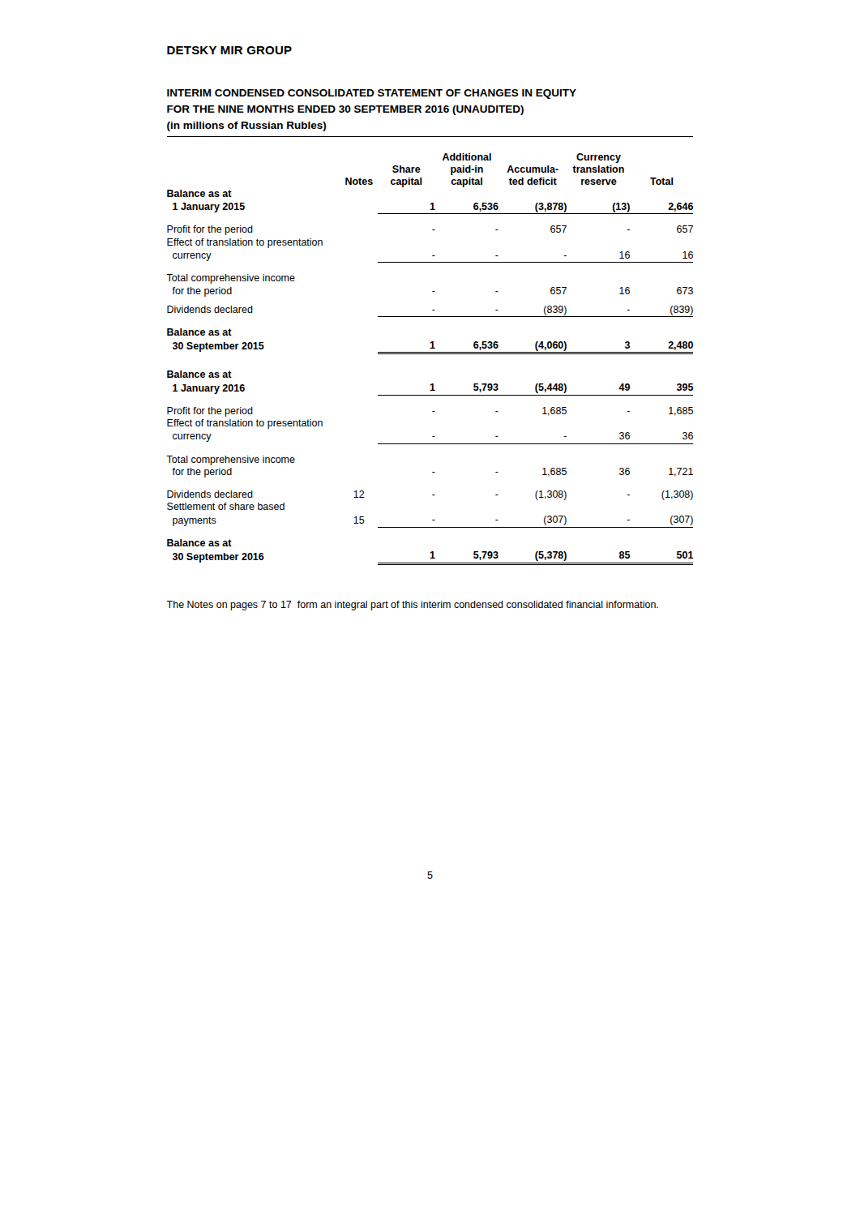DETSKY MIR GROUP
INTERIM CONDENSED CONSOLIDATED STATEMENT OF CHANGES IN EQUITY
FOR THE NINE MONTHS ENDED 30 SEPTEMBER 2016 (UNAUDITED)
(in millions of Russian Rubles)
| | Notes | Share capital | Additional paid-in capital | Accumula- ted deficit | Currency translation reserve | Total |
| --- | --- | --- | --- | --- | --- | --- |
| Balance as at | | | | | | |
| 1 January 2015 | | 1 | 6,536 | (3,878) | (13) | 2,646 |
| Profit for the period | | - | - | 657 | - | 657 |
| Effect of translation to presentation | | | | | | |
| currency | | - | - | - | 16 | 16 |
| Total comprehensive income | | | | | | |
| for the period | | - | - | 657 | 16 | 673 |
| Dividends declared | | - | - | (839) | - | (839) |
| Balance as at | | | | | | |
| 30 September 2015 | | 1 | 6,536 | (4,060) | 3 | 2,480 |
| Balance as at | | | | | | |
| 1 January 2016 | | 1 | 5,793 | (5,448) | 49 | 395 |
| Profit for the period | | - | - | 1,685 | - | 1,685 |
| Effect of translation to presentation | | | | | | |
| currency | | - | - | - | 36 | 36 |
| Total comprehensive income | | | | | | |
| for the period | | - | - | 1,685 | 36 | 1,721 |
| Dividends declared | 12 | - | - | (1,308) | - | (1,308) |
| Settlement of share based | | | | | | |
| payments | 15 | - | - | (307) | - | (307) |
| Balance as at | | | | | | |
| 30 September 2016 | | 1 | 5,793 | (5,378) | 85 | 501 |
The Notes on pages 7 to 17 form an integral part of this interim condensed consolidated financial information.
5